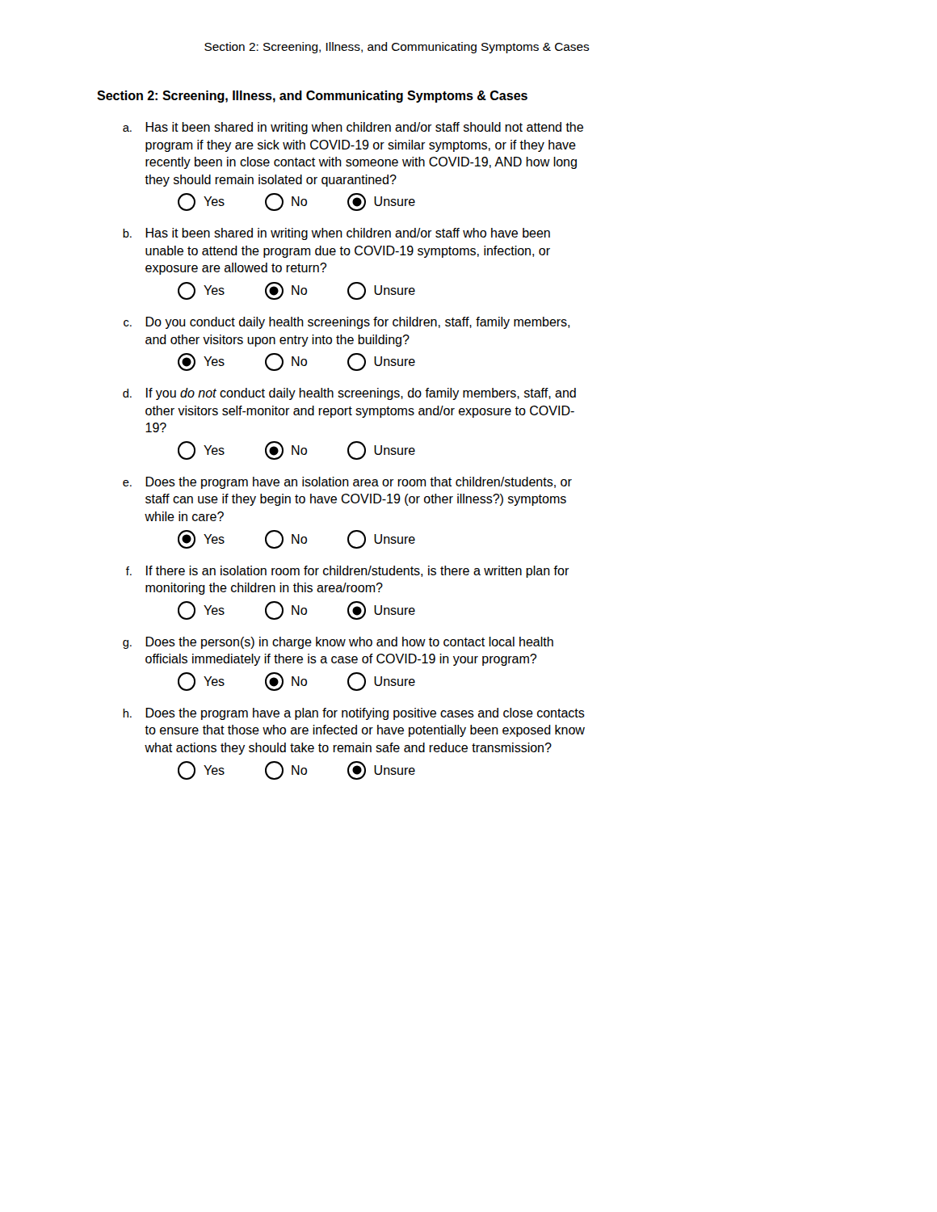Section 2: Screening, Illness, and Communicating Symptoms & Cases
Section 2: Screening, Illness, and Communicating Symptoms & Cases
Has it been shared in writing when children and/or staff should not attend the program if they are sick with COVID-19 or similar symptoms, or if they have recently been in close contact with someone with COVID-19, AND how long they should remain isolated or quarantined?
Yes No Unsure
Has it been shared in writing when children and/or staff who have been unable to attend the program due to COVID-19 symptoms, infection, or exposure are allowed to return?
Yes No Unsure
Do you conduct daily health screenings for children, staff, family members, and other visitors upon entry into the building?
Yes No Unsure
If you do not conduct daily health screenings, do family members, staff, and other visitors self-monitor and report symptoms and/or exposure to COVID-19?
Yes No Unsure
Does the program have an isolation area or room that children/students, or staff can use if they begin to have COVID-19 (or other illness?) symptoms while in care?
Yes No Unsure
If there is an isolation room for children/students, is there a written plan for monitoring the children in this area/room?
Yes No Unsure
Does the person(s) in charge know who and how to contact local health officials immediately if there is a case of COVID-19 in your program?
Yes No Unsure
Does the program have a plan for notifying positive cases and close contacts to ensure that those who are infected or have potentially been exposed know what actions they should take to remain safe and reduce transmission?
Yes No Unsure